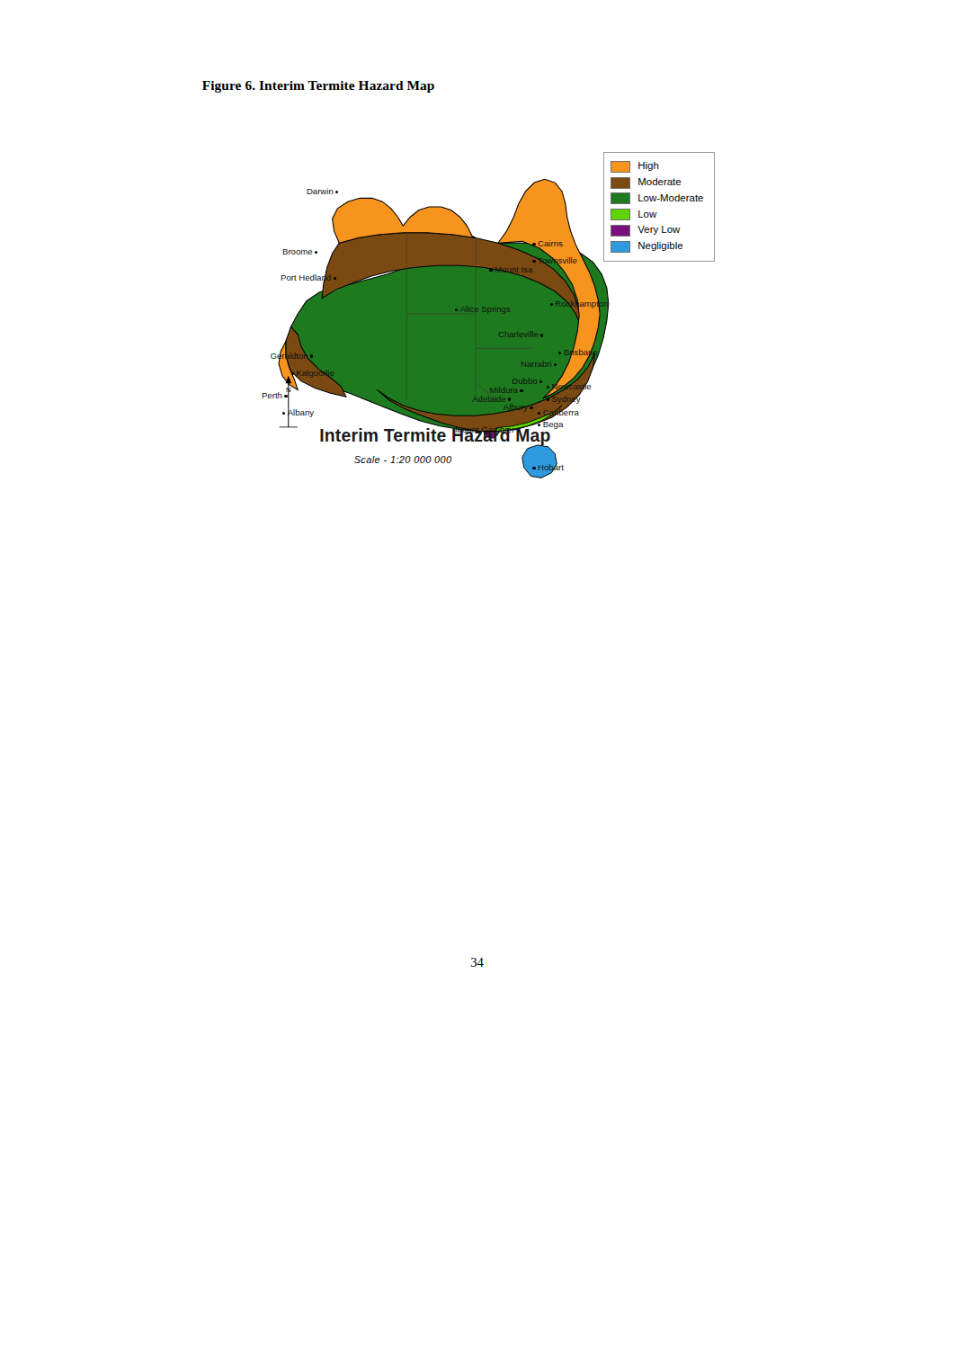Figure 6. Interim Termite Hazard Map
High
Moderate
Low-Moderate
Low
Very Low
Negligible
Darwin
Broome
Port Hedland
Geraldton
Kalgoorlie
Perth
Albany
Alice Springs
Mount Isa
Charleville
Cairns
Townsville
Rockhampton
Brisbane
Narrabri
Dubbo
Newcastle
Sydney
Canberra
Bega
Mildura
Adelaide
Albury
Mount Gambier
Hobart
Interim Termite Hazard Map
Scale - 1:20 000 000
N
34